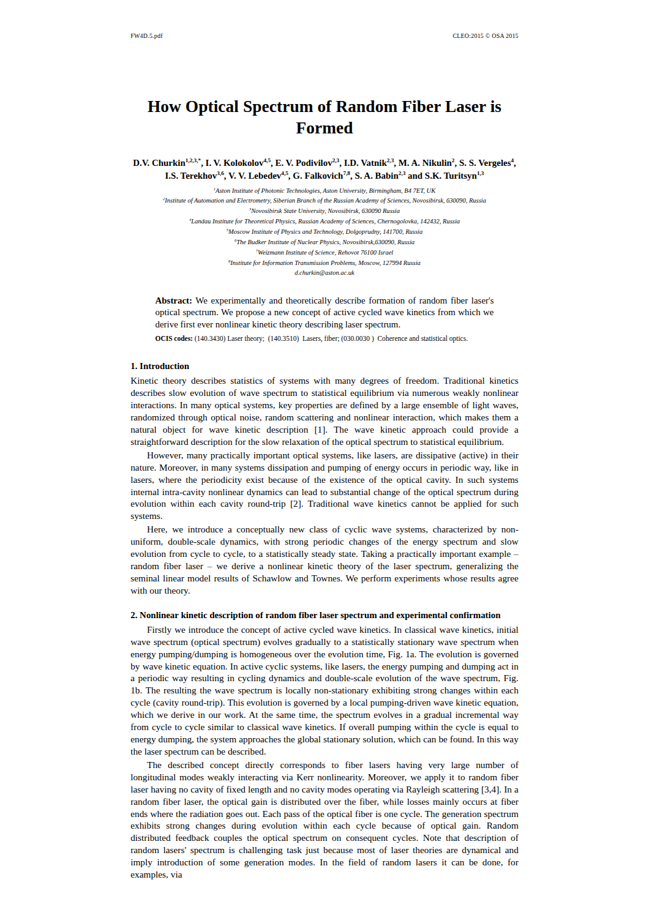FW4D.5.pdf CLEO:2015 © OSA 2015
How Optical Spectrum of Random Fiber Laser is Formed
D.V. Churkin1,2,3,*, I. V. Kolokolov4,5, E. V. Podivilov2,3, I.D. Vatnik2,3, M. A. Nikulin2, S. S. Vergeles4, I.S. Terekhov3,6, V. V. Lebedev4,5, G. Falkovich7,8, S. A. Babin2,3 and S.K. Turitsyn1,3
1Aston Institute of Photonic Technologies, Aston University, Birmingham, B4 7ET, UK
2Institute of Automation and Electrometry, Siberian Branch of the Russian Academy of Sciences, Novosibirsk, 630090, Russia
3Novosibirsk State University, Novosibirsk, 630090 Russia
4Landau Institute for Theoretical Physics, Russian Academy of Sciences, Chernogolovka, 142432, Russia
5Moscow Institute of Physics and Technology, Dolgoprudny, 141700, Russia
6The Budker Institute of Nuclear Physics, Novosibirsk,630090, Russia
7Weizmann Institute of Science, Rehovot 76100 Israel
8Institute for Information Transmission Problems, Moscow, 127994 Russia
d.churkin@aston.ac.uk
Abstract: We experimentally and theoretically describe formation of random fiber laser's optical spectrum. We propose a new concept of active cycled wave kinetics from which we derive first ever nonlinear kinetic theory describing laser spectrum.
OCIS codes: (140.3430) Laser theory; (140.3510) Lasers, fiber; (030.0030 ) Coherence and statistical optics.
1. Introduction
Kinetic theory describes statistics of systems with many degrees of freedom. Traditional kinetics describes slow evolution of wave spectrum to statistical equilibrium via numerous weakly nonlinear interactions. In many optical systems, key properties are defined by a large ensemble of light waves, randomized through optical noise, random scattering and nonlinear interaction, which makes them a natural object for wave kinetic description [1]. The wave kinetic approach could provide a straightforward description for the slow relaxation of the optical spectrum to statistical equilibrium.
However, many practically important optical systems, like lasers, are dissipative (active) in their nature. Moreover, in many systems dissipation and pumping of energy occurs in periodic way, like in lasers, where the periodicity exist because of the existence of the optical cavity. In such systems internal intra-cavity nonlinear dynamics can lead to substantial change of the optical spectrum during evolution within each cavity round-trip [2]. Traditional wave kinetics cannot be applied for such systems.
Here, we introduce a conceptually new class of cyclic wave systems, characterized by non-uniform, double-scale dynamics, with strong periodic changes of the energy spectrum and slow evolution from cycle to cycle, to a statistically steady state. Taking a practically important example –random fiber laser – we derive a nonlinear kinetic theory of the laser spectrum, generalizing the seminal linear model results of Schawlow and Townes. We perform experiments whose results agree with our theory.
2. Nonlinear kinetic description of random fiber laser spectrum and experimental confirmation
Firstly we introduce the concept of active cycled wave kinetics. In classical wave kinetics, initial wave spectrum (optical spectrum) evolves gradually to a statistically stationary wave spectrum when energy pumping/dumping is homogeneous over the evolution time, Fig. 1a. The evolution is governed by wave kinetic equation. In active cyclic systems, like lasers, the energy pumping and dumping act in a periodic way resulting in cycling dynamics and double-scale evolution of the wave spectrum, Fig. 1b. The resulting the wave spectrum is locally non-stationary exhibiting strong changes within each cycle (cavity round-trip). This evolution is governed by a local pumping-driven wave kinetic equation, which we derive in our work. At the same time, the spectrum evolves in a gradual incremental way from cycle to cycle similar to classical wave kinetics. If overall pumping within the cycle is equal to energy dumping, the system approaches the global stationary solution, which can be found. In this way the laser spectrum can be described.
The described concept directly corresponds to fiber lasers having very large number of longitudinal modes weakly interacting via Kerr nonlinearity. Moreover, we apply it to random fiber laser having no cavity of fixed length and no cavity modes operating via Rayleigh scattering [3,4]. In a random fiber laser, the optical gain is distributed over the fiber, while losses mainly occurs at fiber ends where the radiation goes out. Each pass of the optical fiber is one cycle. The generation spectrum exhibits strong changes during evolution within each cycle because of optical gain. Random distributed feedback couples the optical spectrum on consequent cycles. Note that description of random lasers' spectrum is challenging task just because most of laser theories are dynamical and imply introduction of some generation modes. In the field of random lasers it can be done, for examples, via